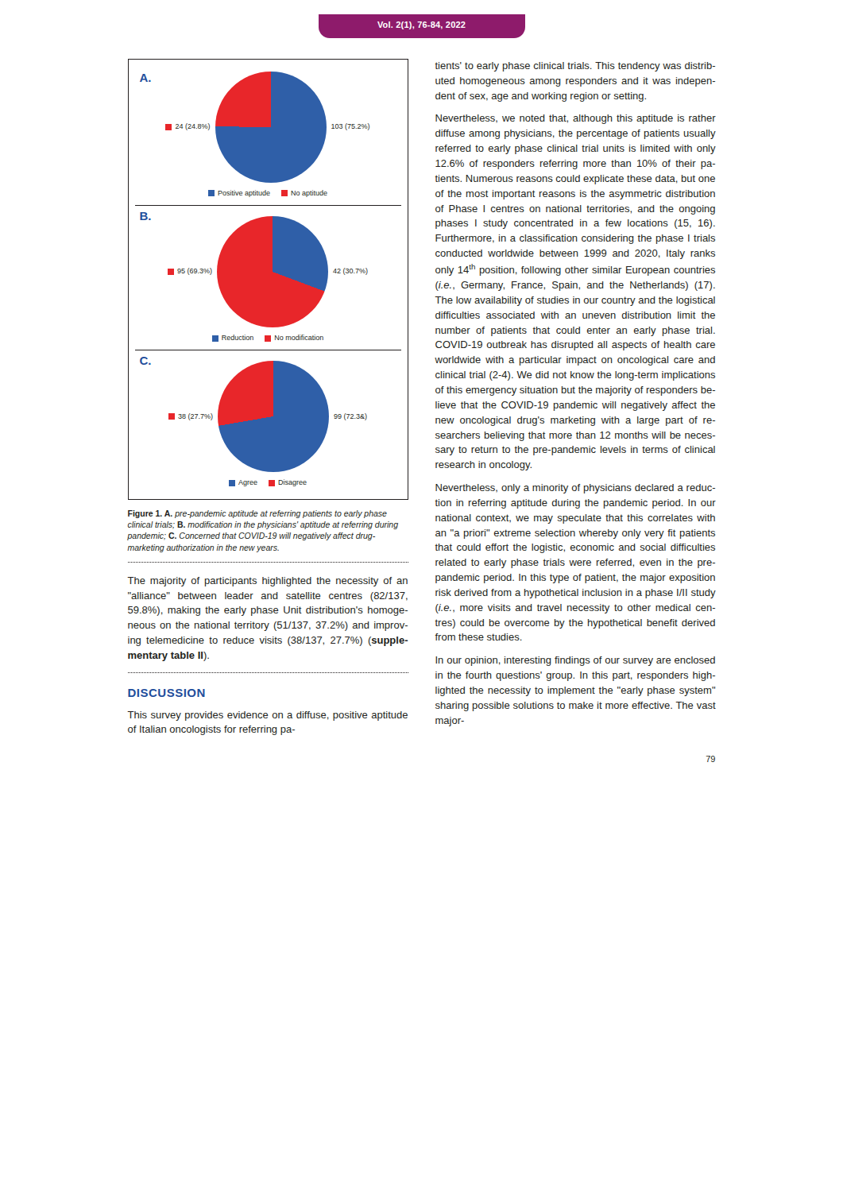Vol. 2(1), 76-84, 2022
A.
24 (24.8%)
103 (75.2%)
Positive aptitude No aptitude
B.
95 (69.3%)
42 (30.7%)
Reduction No modification
C.
38 (27.7%)
99 (72.3&)
Agree Disagree
Figure 1. A. pre-pandemic aptitude at referring patients to early phase clinical trials; B. modification in the physicians' aptitude at referring during pandemic; C. Concerned that COVID-19 will negatively affect drug-marketing authorization in the new years.
The majority of participants highlighted the necessity of an "alliance" between leader and satellite centres (82/137, 59.8%), making the early phase Unit distribution's homogeneous on the national territory (51/137, 37.2%) and improving telemedicine to reduce visits (38/137, 27.7%) (supplementary table II).
DISCUSSION
This survey provides evidence on a diffuse, positive aptitude of Italian oncologists for referring pa-
tients' to early phase clinical trials. This tendency was distributed homogeneous among responders and it was independent of sex, age and working region or setting.
Nevertheless, we noted that, although this aptitude is rather diffuse among physicians, the percentage of patients usually referred to early phase clinical trial units is limited with only 12.6% of responders referring more than 10% of their patients. Numerous reasons could explicate these data, but one of the most important reasons is the asymmetric distribution of Phase I centres on national territories, and the ongoing phases I study concentrated in a few locations (15, 16). Furthermore, in a classification considering the phase I trials conducted worldwide between 1999 and 2020, Italy ranks only 14th position, following other similar European countries (i.e., Germany, France, Spain, and the Netherlands) (17). The low availability of studies in our country and the logistical difficulties associated with an uneven distribution limit the number of patients that could enter an early phase trial. COVID-19 outbreak has disrupted all aspects of health care worldwide with a particular impact on oncological care and clinical trial (2-4). We did not know the long-term implications of this emergency situation but the majority of responders believe that the COVID-19 pandemic will negatively affect the new oncological drug's marketing with a large part of researchers believing that more than 12 months will be necessary to return to the pre-pandemic levels in terms of clinical research in oncology.
Nevertheless, only a minority of physicians declared a reduction in referring aptitude during the pandemic period. In our national context, we may speculate that this correlates with an "a priori" extreme selection whereby only very fit patients that could effort the logistic, economic and social difficulties related to early phase trials were referred, even in the pre-pandemic period. In this type of patient, the major exposition risk derived from a hypothetical inclusion in a phase I/II study (i.e., more visits and travel necessity to other medical centres) could be overcome by the hypothetical benefit derived from these studies.
In our opinion, interesting findings of our survey are enclosed in the fourth questions' group. In this part, responders highlighted the necessity to implement the "early phase system" sharing possible solutions to make it more effective. The vast major-
79